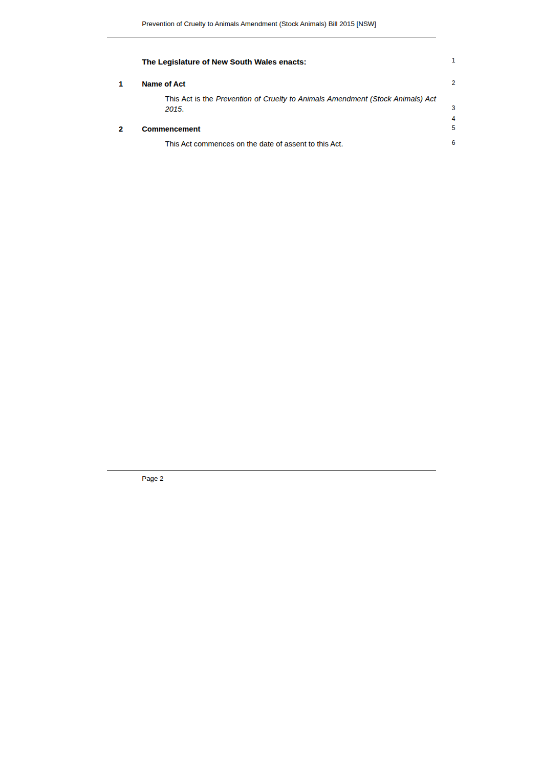Prevention of Cruelty to Animals Amendment (Stock Animals) Bill 2015 [NSW]
The Legislature of New South Wales enacts:1
1
Name of Act2
This Act is the Prevention of Cruelty to Animals Amendment (Stock Animals) Act 2015.3
4
2
Commencement5
This Act commences on the date of assent to this Act.6
Page 2